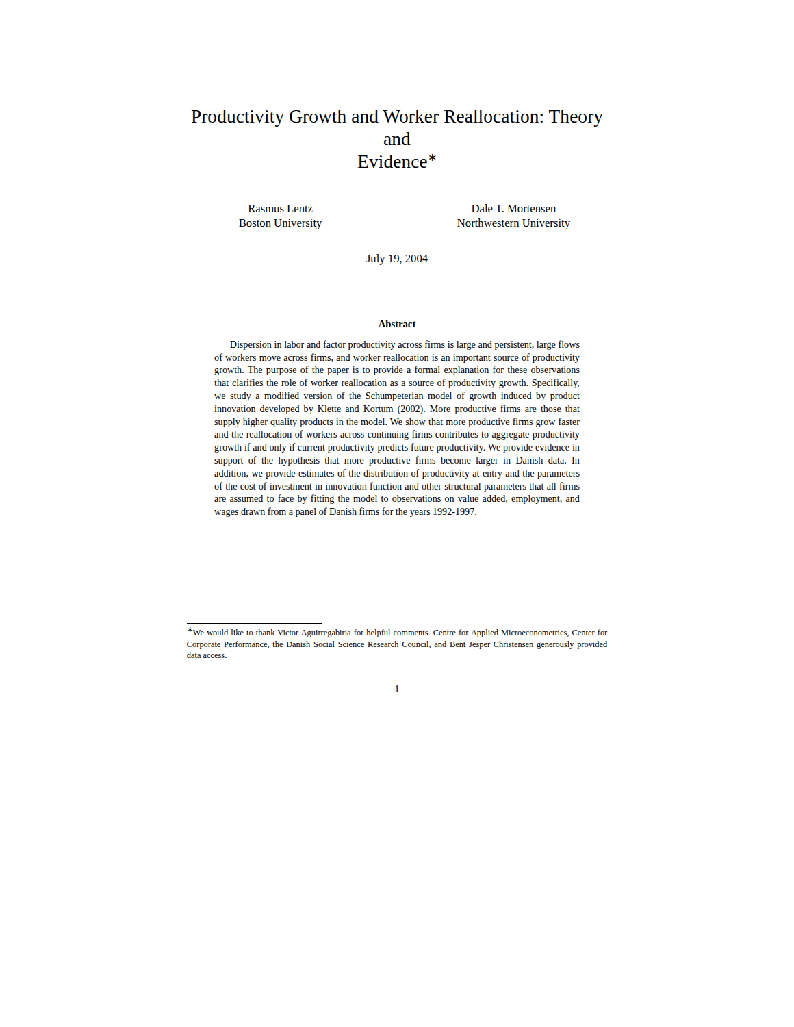Productivity Growth and Worker Reallocation: Theory and
Evidence∗
Rasmus Lentz
Dale T. Mortensen
Boston University
Northwestern University
July 19, 2004
Abstract
Dispersion in labor and factor productivity across firms is large and persistent, large flows of workers move across firms, and worker reallocation is an important source of productivity growth. The purpose of the paper is to provide a formal explanation for these observations that clarifies the role of worker reallocation as a source of productivity growth. Specifically, we study a modified version of the Schumpeterian model of growth induced by product innovation developed by Klette and Kortum (2002). More productive firms are those that supply higher quality products in the model. We show that more productive firms grow faster and the reallocation of workers across continuing firms contributes to aggregate productivity growth if and only if current productivity predicts future productivity. We provide evidence in support of the hypothesis that more productive firms become larger in Danish data. In addition, we provide estimates of the distribution of productivity at entry and the parameters of the cost of investment in innovation function and other structural parameters that all firms are assumed to face by fitting the model to observations on value added, employment, and wages drawn from a panel of Danish firms for the years 1992-1997.
∗We would like to thank Victor Aguirregabiria for helpful comments. Centre for Applied Microeconometrics, Center for Corporate Performance, the Danish Social Science Research Council, and Bent Jesper Christensen generously provided data access.
1